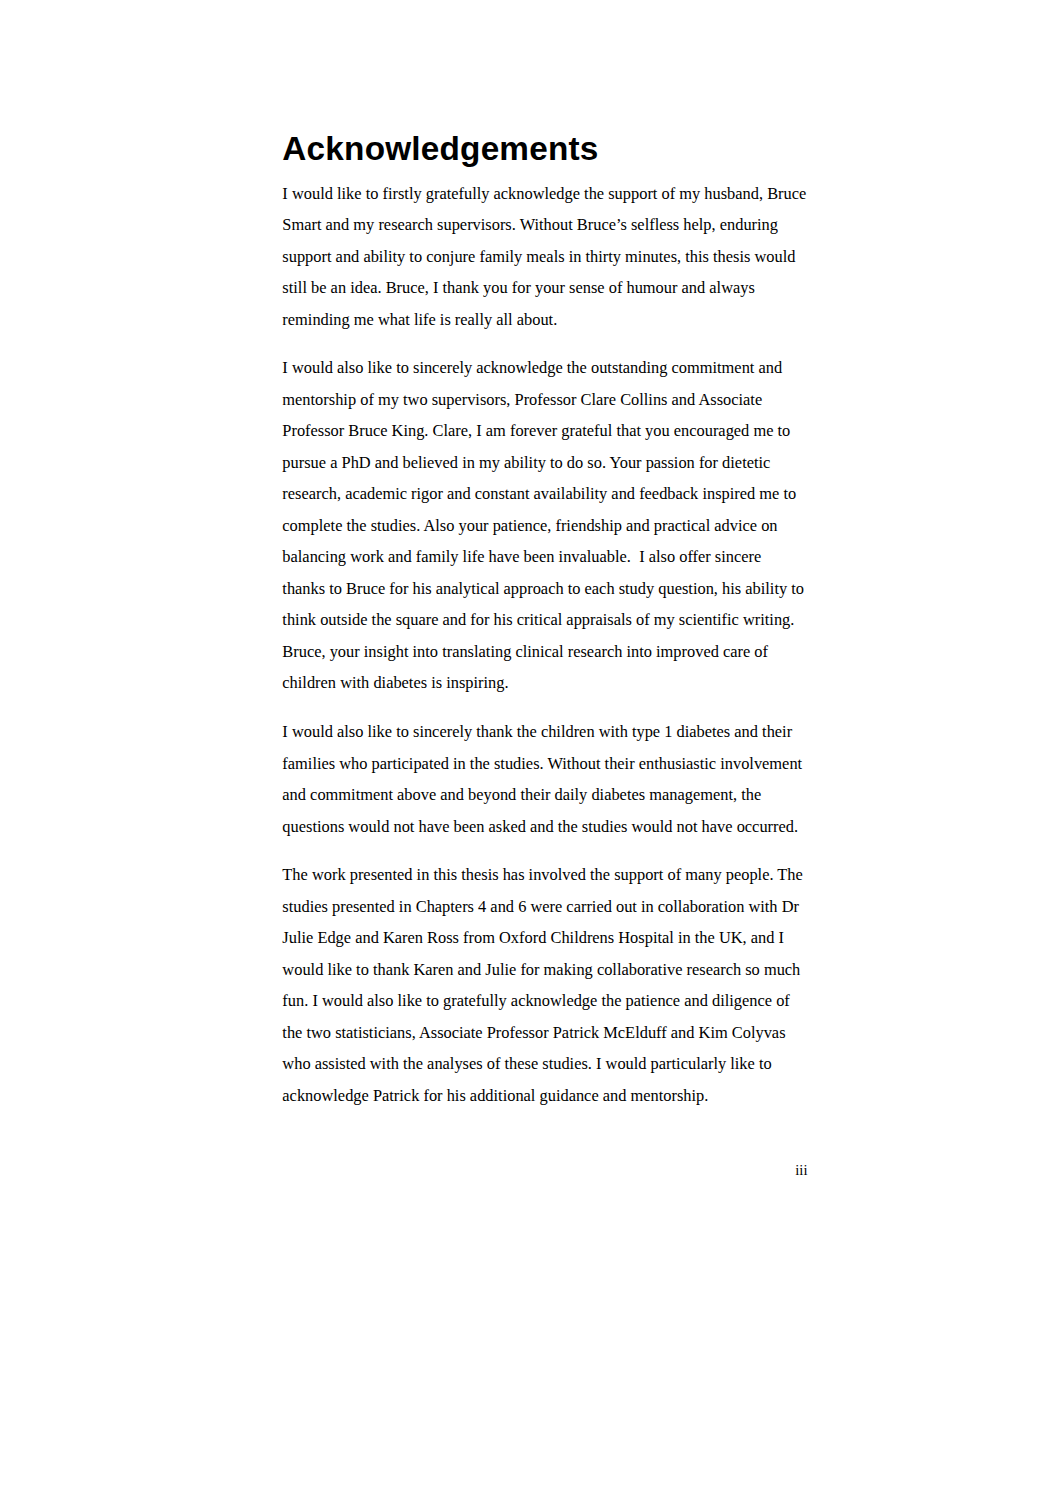Acknowledgements
I would like to firstly gratefully acknowledge the support of my husband, Bruce Smart and my research supervisors. Without Bruce’s selfless help, enduring support and ability to conjure family meals in thirty minutes, this thesis would still be an idea. Bruce, I thank you for your sense of humour and always reminding me what life is really all about.
I would also like to sincerely acknowledge the outstanding commitment and mentorship of my two supervisors, Professor Clare Collins and Associate Professor Bruce King. Clare, I am forever grateful that you encouraged me to pursue a PhD and believed in my ability to do so. Your passion for dietetic research, academic rigor and constant availability and feedback inspired me to complete the studies. Also your patience, friendship and practical advice on balancing work and family life have been invaluable. I also offer sincere thanks to Bruce for his analytical approach to each study question, his ability to think outside the square and for his critical appraisals of my scientific writing. Bruce, your insight into translating clinical research into improved care of children with diabetes is inspiring.
I would also like to sincerely thank the children with type 1 diabetes and their families who participated in the studies. Without their enthusiastic involvement and commitment above and beyond their daily diabetes management, the questions would not have been asked and the studies would not have occurred.
The work presented in this thesis has involved the support of many people. The studies presented in Chapters 4 and 6 were carried out in collaboration with Dr Julie Edge and Karen Ross from Oxford Childrens Hospital in the UK, and I would like to thank Karen and Julie for making collaborative research so much fun. I would also like to gratefully acknowledge the patience and diligence of the two statisticians, Associate Professor Patrick McElduff and Kim Colyvas who assisted with the analyses of these studies. I would particularly like to acknowledge Patrick for his additional guidance and mentorship.
iii